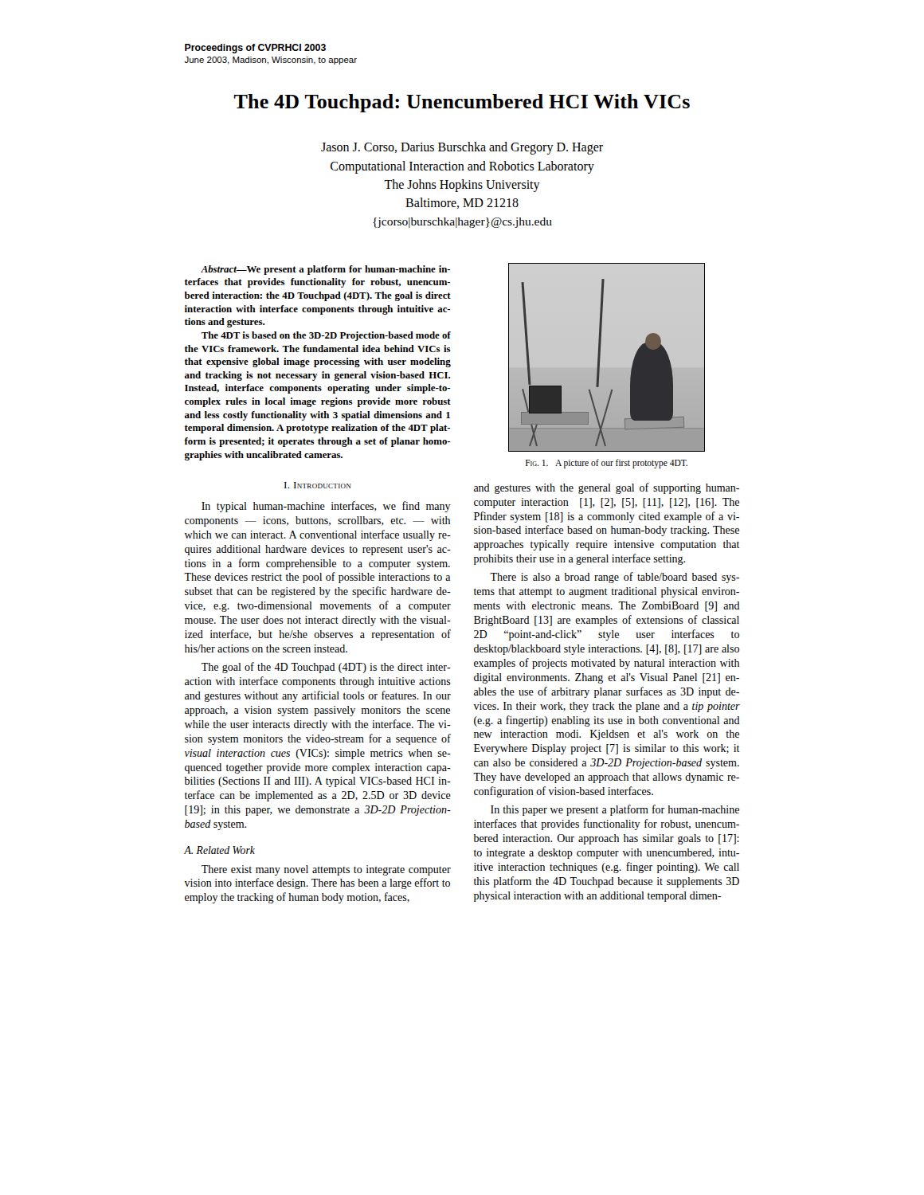Proceedings of CVPRHCI 2003
June 2003, Madison, Wisconsin, to appear
The 4D Touchpad: Unencumbered HCI With VICs
Jason J. Corso, Darius Burschka and Gregory D. Hager
Computational Interaction and Robotics Laboratory
The Johns Hopkins University
Baltimore, MD 21218
{jcorso|burschka|hager}@cs.jhu.edu
Abstract—We present a platform for human-machine interfaces that provides functionality for robust, unencumbered interaction: the 4D Touchpad (4DT). The goal is direct interaction with interface components through intuitive actions and gestures.
The 4DT is based on the 3D-2D Projection-based mode of the VICs framework. The fundamental idea behind VICs is that expensive global image processing with user modeling and tracking is not necessary in general vision-based HCI. Instead, interface components operating under simple-to-complex rules in local image regions provide more robust and less costly functionality with 3 spatial dimensions and 1 temporal dimension. A prototype realization of the 4DT platform is presented; it operates through a set of planar homographies with uncalibrated cameras.
I. Introduction
In typical human-machine interfaces, we find many components — icons, buttons, scrollbars, etc. — with which we can interact. A conventional interface usually requires additional hardware devices to represent user's actions in a form comprehensible to a computer system. These devices restrict the pool of possible interactions to a subset that can be registered by the specific hardware device, e.g. two-dimensional movements of a computer mouse. The user does not interact directly with the visualized interface, but he/she observes a representation of his/her actions on the screen instead.
The goal of the 4D Touchpad (4DT) is the direct interaction with interface components through intuitive actions and gestures without any artificial tools or features. In our approach, a vision system passively monitors the scene while the user interacts directly with the interface. The vision system monitors the video-stream for a sequence of visual interaction cues (VICs): simple metrics when sequenced together provide more complex interaction capabilities (Sections II and III). A typical VICs-based HCI interface can be implemented as a 2D, 2.5D or 3D device [19]; in this paper, we demonstrate a 3D-2D Projection-based system.
A. Related Work
There exist many novel attempts to integrate computer vision into interface design. There has been a large effort to employ the tracking of human body motion, faces,
Fig. 1. A picture of our first prototype 4DT.
and gestures with the general goal of supporting human-computer interaction [1], [2], [5], [11], [12], [16]. The Pfinder system [18] is a commonly cited example of a vision-based interface based on human-body tracking. These approaches typically require intensive computation that prohibits their use in a general interface setting.
There is also a broad range of table/board based systems that attempt to augment traditional physical environments with electronic means. The ZombiBoard [9] and BrightBoard [13] are examples of extensions of classical 2D “point-and-click” style user interfaces to desktop/blackboard style interactions. [4], [8], [17] are also examples of projects motivated by natural interaction with digital environments. Zhang et al's Visual Panel [21] enables the use of arbitrary planar surfaces as 3D input devices. In their work, they track the plane and a tip pointer (e.g. a fingertip) enabling its use in both conventional and new interaction modi. Kjeldsen et al's work on the Everywhere Display project [7] is similar to this work; it can also be considered a 3D-2D Projection-based system. They have developed an approach that allows dynamic reconfiguration of vision-based interfaces.
In this paper we present a platform for human-machine interfaces that provides functionality for robust, unencumbered interaction. Our approach has similar goals to [17]: to integrate a desktop computer with unencumbered, intuitive interaction techniques (e.g. finger pointing). We call this platform the 4D Touchpad because it supplements 3D physical interaction with an additional temporal dimen-